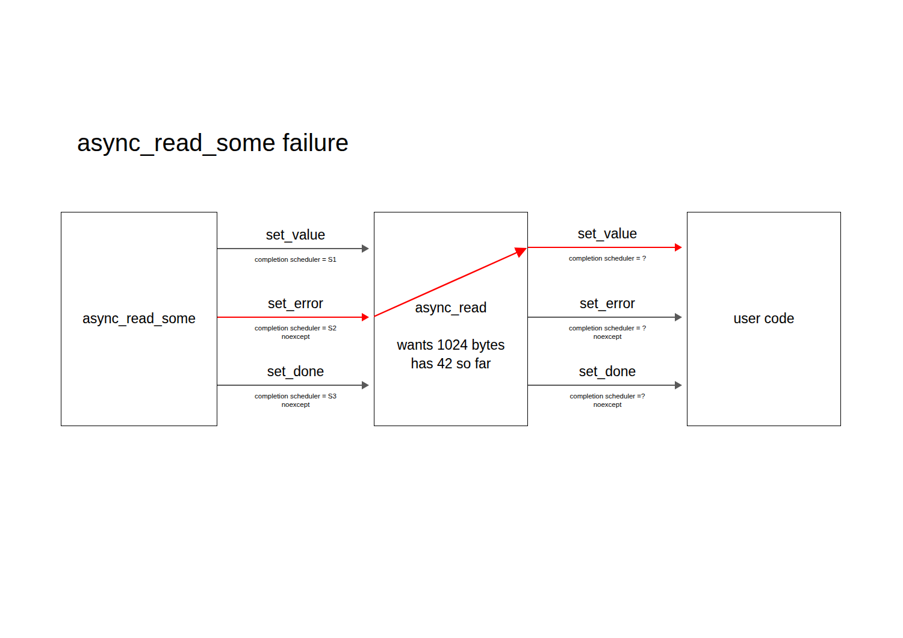async_read_some failure
async_read_some
async_read
wants 1024 bytes
has 42 so far
user code
set_value
completion scheduler = S1
set_error
completion scheduler = S2
noexcept
set_done
completion scheduler = S3
noexcept
set_value
completion scheduler = ?
set_error
completion scheduler = ?
noexcept
set_done
completion scheduler =?
noexcept